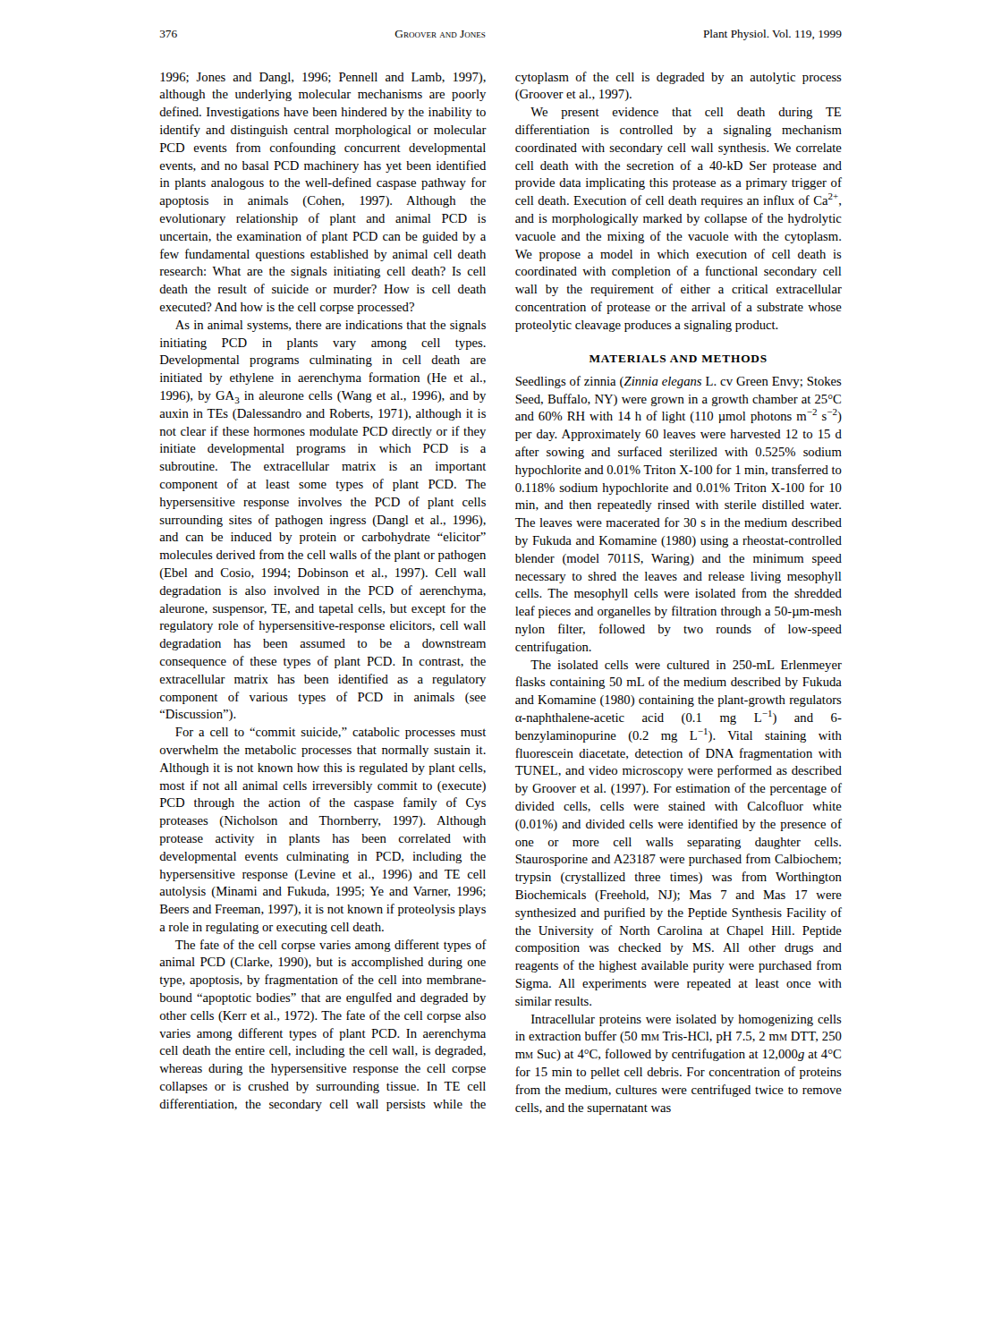376 Groover and Jones Plant Physiol. Vol. 119, 1999
1996; Jones and Dangl, 1996; Pennell and Lamb, 1997), although the underlying molecular mechanisms are poorly defined. Investigations have been hindered by the inability to identify and distinguish central morphological or molecular PCD events from confounding concurrent developmental events, and no basal PCD machinery has yet been identified in plants analogous to the well-defined caspase pathway for apoptosis in animals (Cohen, 1997). Although the evolutionary relationship of plant and animal PCD is uncertain, the examination of plant PCD can be guided by a few fundamental questions established by animal cell death research: What are the signals initiating cell death? Is cell death the result of suicide or murder? How is cell death executed? And how is the cell corpse processed?
As in animal systems, there are indications that the signals initiating PCD in plants vary among cell types. Developmental programs culminating in cell death are initiated by ethylene in aerenchyma formation (He et al., 1996), by GA3 in aleurone cells (Wang et al., 1996), and by auxin in TEs (Dalessandro and Roberts, 1971), although it is not clear if these hormones modulate PCD directly or if they initiate developmental programs in which PCD is a subroutine. The extracellular matrix is an important component of at least some types of plant PCD. The hypersensitive response involves the PCD of plant cells surrounding sites of pathogen ingress (Dangl et al., 1996), and can be induced by protein or carbohydrate “elicitor” molecules derived from the cell walls of the plant or pathogen (Ebel and Cosio, 1994; Dobinson et al., 1997). Cell wall degradation is also involved in the PCD of aerenchyma, aleurone, suspensor, TE, and tapetal cells, but except for the regulatory role of hypersensitive-response elicitors, cell wall degradation has been assumed to be a downstream consequence of these types of plant PCD. In contrast, the extracellular matrix has been identified as a regulatory component of various types of PCD in animals (see “Discussion”).
For a cell to “commit suicide,” catabolic processes must overwhelm the metabolic processes that normally sustain it. Although it is not known how this is regulated by plant cells, most if not all animal cells irreversibly commit to (execute) PCD through the action of the caspase family of Cys proteases (Nicholson and Thornberry, 1997). Although protease activity in plants has been correlated with developmental events culminating in PCD, including the hypersensitive response (Levine et al., 1996) and TE cell autolysis (Minami and Fukuda, 1995; Ye and Varner, 1996; Beers and Freeman, 1997), it is not known if proteolysis plays a role in regulating or executing cell death.
The fate of the cell corpse varies among different types of animal PCD (Clarke, 1990), but is accomplished during one type, apoptosis, by fragmentation of the cell into membrane-bound “apoptotic bodies” that are engulfed and degraded by other cells (Kerr et al., 1972). The fate of the cell corpse also varies among different types of plant PCD. In aerenchyma cell death the entire cell, including the cell wall, is degraded, whereas during the hypersensitive response the cell corpse collapses or is crushed by surrounding tissue. In TE cell differentiation, the secondary cell wall persists while the cytoplasm of the cell is degraded by an autolytic process (Groover et al., 1997).
We present evidence that cell death during TE differentiation is controlled by a signaling mechanism coordinated with secondary cell wall synthesis. We correlate cell death with the secretion of a 40-kD Ser protease and provide data implicating this protease as a primary trigger of cell death. Execution of cell death requires an influx of Ca2+, and is morphologically marked by collapse of the hydrolytic vacuole and the mixing of the vacuole with the cytoplasm. We propose a model in which execution of cell death is coordinated with completion of a functional secondary cell wall by the requirement of either a critical extracellular concentration of protease or the arrival of a substrate whose proteolytic cleavage produces a signaling product.
Materials and Methods
Seedlings of zinnia (Zinnia elegans L. cv Green Envy; Stokes Seed, Buffalo, NY) were grown in a growth chamber at 25°C and 60% RH with 14 h of light (110 µmol photons m−2 s−2) per day. Approximately 60 leaves were harvested 12 to 15 d after sowing and surfaced sterilized with 0.525% sodium hypochlorite and 0.01% Triton X-100 for 1 min, transferred to 0.118% sodium hypochlorite and 0.01% Triton X-100 for 10 min, and then repeatedly rinsed with sterile distilled water. The leaves were macerated for 30 s in the medium described by Fukuda and Komamine (1980) using a rheostat-controlled blender (model 7011S, Waring) and the minimum speed necessary to shred the leaves and release living mesophyll cells. The mesophyll cells were isolated from the shredded leaf pieces and organelles by filtration through a 50-µm-mesh nylon filter, followed by two rounds of low-speed centrifugation.
The isolated cells were cultured in 250-mL Erlenmeyer flasks containing 50 mL of the medium described by Fukuda and Komamine (1980) containing the plant-growth regulators α-naphthalene-acetic acid (0.1 mg L−1) and 6-benzylaminopurine (0.2 mg L−1). Vital staining with fluorescein diacetate, detection of DNA fragmentation with TUNEL, and video microscopy were performed as described by Groover et al. (1997). For estimation of the percentage of divided cells, cells were stained with Calcofluor white (0.01%) and divided cells were identified by the presence of one or more cell walls separating daughter cells. Staurosporine and A23187 were purchased from Calbiochem; trypsin (crystallized three times) was from Worthington Biochemicals (Freehold, NJ); Mas 7 and Mas 17 were synthesized and purified by the Peptide Synthesis Facility of the University of North Carolina at Chapel Hill. Peptide composition was checked by MS. All other drugs and reagents of the highest available purity were purchased from Sigma. All experiments were repeated at least once with similar results.
Intracellular proteins were isolated by homogenizing cells in extraction buffer (50 mm Tris-HCl, pH 7.5, 2 mm DTT, 250 mm Suc) at 4°C, followed by centrifugation at 12,000g at 4°C for 15 min to pellet cell debris. For concentration of proteins from the medium, cultures were centrifuged twice to remove cells, and the supernatant was